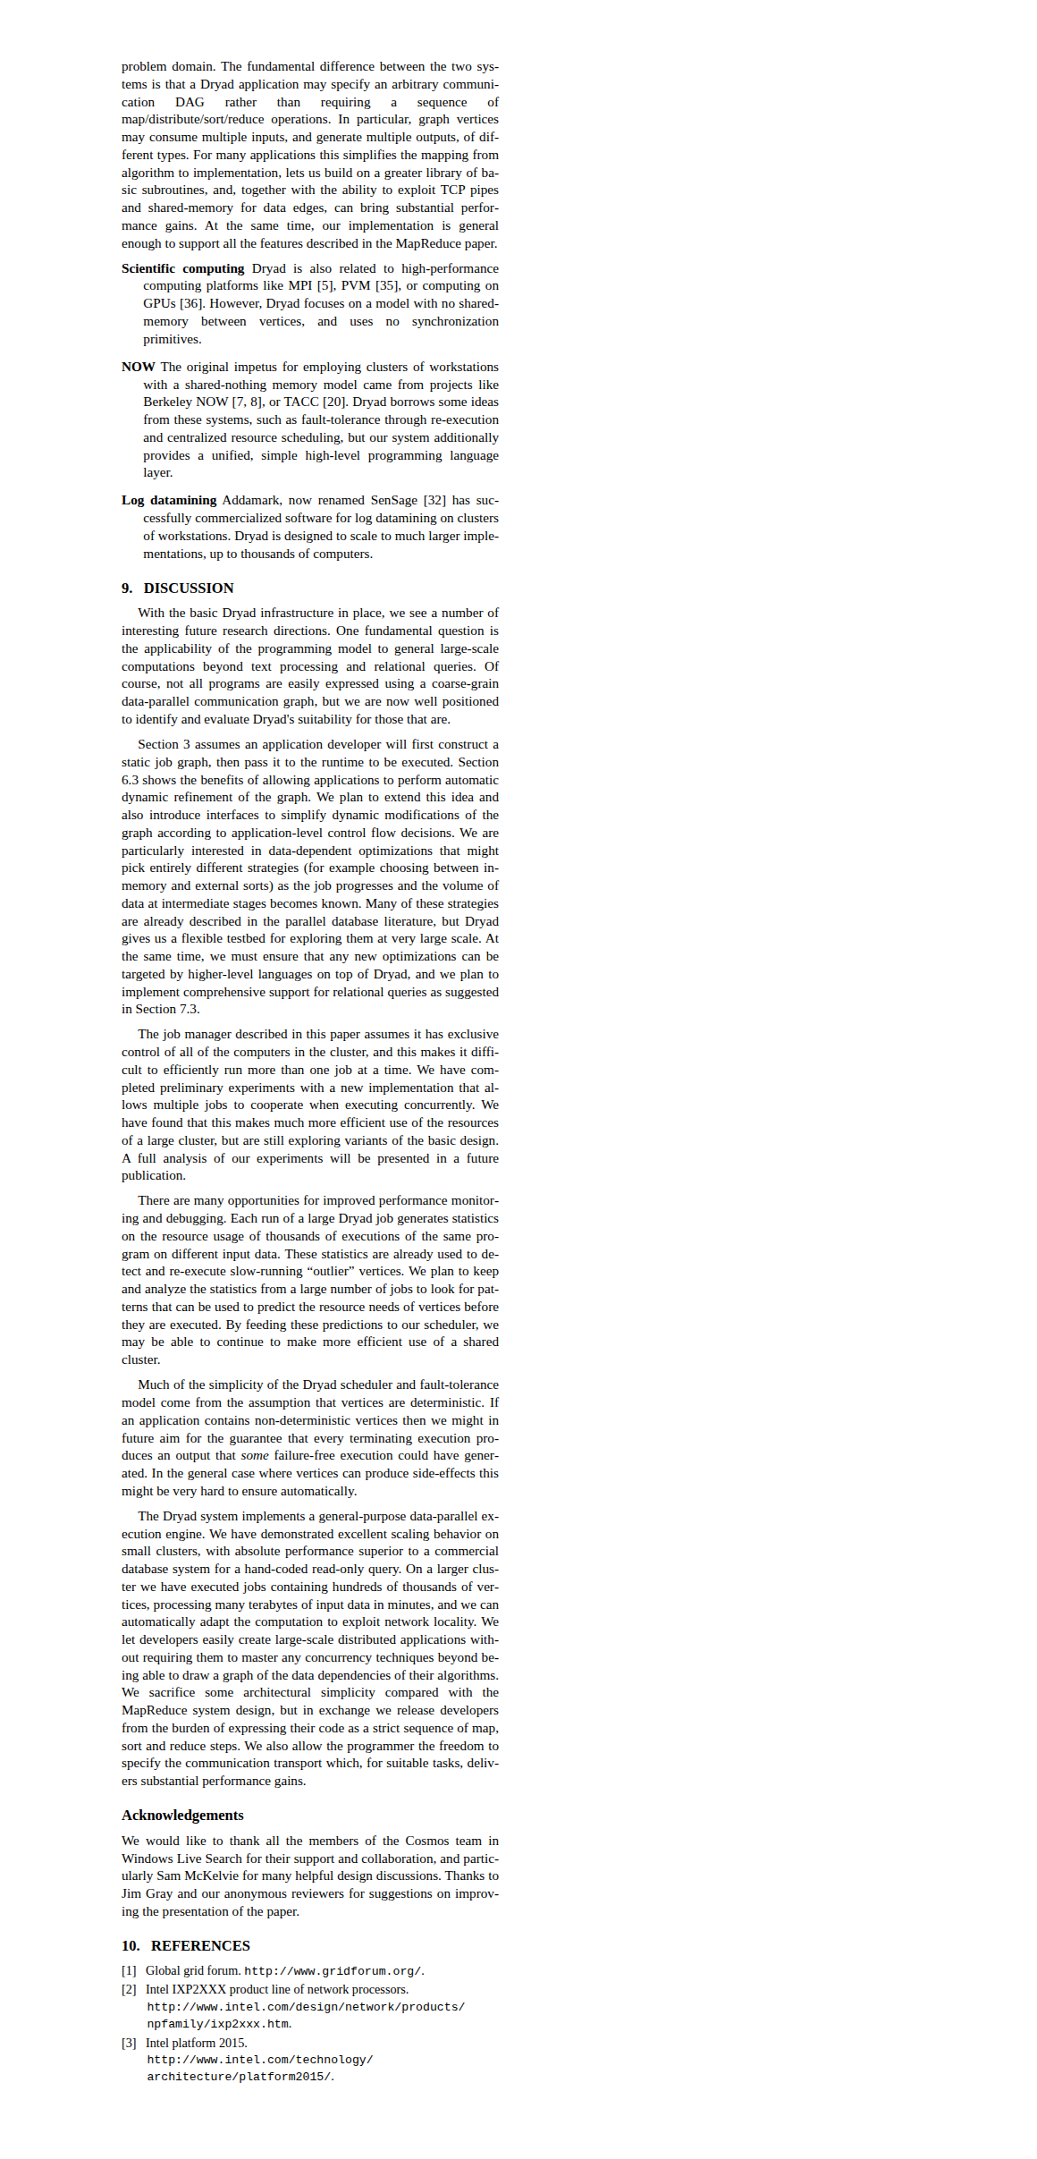problem domain. The fundamental difference between the two systems is that a Dryad application may specify an arbitrary communication DAG rather than requiring a sequence of map/distribute/sort/reduce operations. In particular, graph vertices may consume multiple inputs, and generate multiple outputs, of different types. For many applications this simplifies the mapping from algorithm to implementation, lets us build on a greater library of basic subroutines, and, together with the ability to exploit TCP pipes and shared-memory for data edges, can bring substantial performance gains. At the same time, our implementation is general enough to support all the features described in the MapReduce paper.
Scientific computing Dryad is also related to high-performance computing platforms like MPI [5], PVM [35], or computing on GPUs [36]. However, Dryad focuses on a model with no shared-memory between vertices, and uses no synchronization primitives.
NOW The original impetus for employing clusters of workstations with a shared-nothing memory model came from projects like Berkeley NOW [7, 8], or TACC [20]. Dryad borrows some ideas from these systems, such as fault-tolerance through re-execution and centralized resource scheduling, but our system additionally provides a unified, simple high-level programming language layer.
Log datamining Addamark, now renamed SenSage [32] has successfully commercialized software for log datamining on clusters of workstations. Dryad is designed to scale to much larger implementations, up to thousands of computers.
9. DISCUSSION
With the basic Dryad infrastructure in place, we see a number of interesting future research directions. One fundamental question is the applicability of the programming model to general large-scale computations beyond text processing and relational queries. Of course, not all programs are easily expressed using a coarse-grain data-parallel communication graph, but we are now well positioned to identify and evaluate Dryad's suitability for those that are.
Section 3 assumes an application developer will first construct a static job graph, then pass it to the runtime to be executed. Section 6.3 shows the benefits of allowing applications to perform automatic dynamic refinement of the graph. We plan to extend this idea and also introduce interfaces to simplify dynamic modifications of the graph according to application-level control flow decisions. We are particularly interested in data-dependent optimizations that might pick entirely different strategies (for example choosing between in-memory and external sorts) as the job progresses and the volume of data at intermediate stages becomes known. Many of these strategies are already described in the parallel database literature, but Dryad gives us a flexible testbed for exploring them at very large scale. At the same time, we must ensure that any new optimizations can be targeted by higher-level languages on top of Dryad, and we plan to implement comprehensive support for relational queries as suggested in Section 7.3.
The job manager described in this paper assumes it has exclusive control of all of the computers in the cluster, and this makes it difficult to efficiently run more than one job at a time. We have completed preliminary experiments with a new implementation that allows multiple jobs to cooperate when executing concurrently. We have found that this makes much more efficient use of the resources of a large cluster, but are still exploring variants of the basic design. A full analysis of our experiments will be presented in a future publication.
There are many opportunities for improved performance monitoring and debugging. Each run of a large Dryad job generates statistics on the resource usage of thousands of executions of the same program on different input data. These statistics are already used to detect and re-execute slow-running “outlier” vertices. We plan to keep and analyze the statistics from a large number of jobs to look for patterns that can be used to predict the resource needs of vertices before they are executed. By feeding these predictions to our scheduler, we may be able to continue to make more efficient use of a shared cluster.
Much of the simplicity of the Dryad scheduler and fault-tolerance model come from the assumption that vertices are deterministic. If an application contains non-deterministic vertices then we might in future aim for the guarantee that every terminating execution produces an output that some failure-free execution could have generated. In the general case where vertices can produce side-effects this might be very hard to ensure automatically.
The Dryad system implements a general-purpose data-parallel execution engine. We have demonstrated excellent scaling behavior on small clusters, with absolute performance superior to a commercial database system for a hand-coded read-only query. On a larger cluster we have executed jobs containing hundreds of thousands of vertices, processing many terabytes of input data in minutes, and we can automatically adapt the computation to exploit network locality. We let developers easily create large-scale distributed applications without requiring them to master any concurrency techniques beyond being able to draw a graph of the data dependencies of their algorithms. We sacrifice some architectural simplicity compared with the MapReduce system design, but in exchange we release developers from the burden of expressing their code as a strict sequence of map, sort and reduce steps. We also allow the programmer the freedom to specify the communication transport which, for suitable tasks, delivers substantial performance gains.
Acknowledgements
We would like to thank all the members of the Cosmos team in Windows Live Search for their support and collaboration, and particularly Sam McKelvie for many helpful design discussions. Thanks to Jim Gray and our anonymous reviewers for suggestions on improving the presentation of the paper.
10. REFERENCES
[1] Global grid forum. http://www.gridforum.org/.
[2] Intel IXP2XXX product line of network processors.
http://www.intel.com/design/network/products/
npfamily/ixp2xxx.htm.
[3] Intel platform 2015.
http://www.intel.com/technology/
architecture/platform2015/.